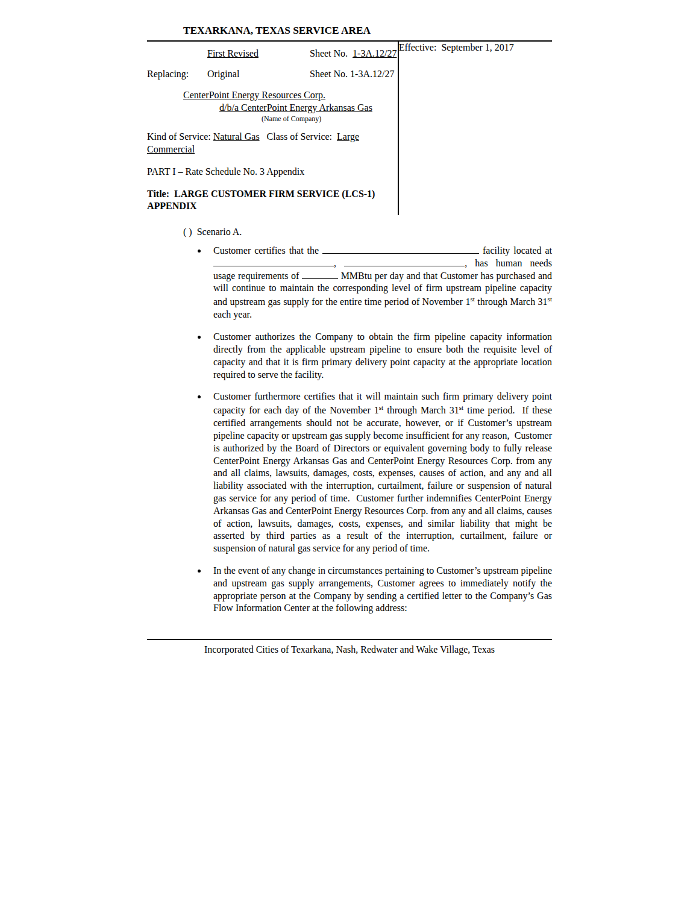TEXARKANA, TEXAS SERVICE AREA
| First Revised Sheet No. 1-3A.12/27 Replacing: Original Sheet No. 1-3A.12/27 CenterPoint Energy Resources Corp. d/b/a CenterPoint Energy Arkansas Gas (Name of Company) Kind of Service: Natural Gas Class of Service: Large Commercial PART I – Rate Schedule No. 3 Appendix Title: LARGE CUSTOMER FIRM SERVICE (LCS-1) APPENDIX | Effective: September 1, 2017 |
( ) Scenario A.
Customer certifies that the facility located at , , has human needs usage requirements of MMBtu per day and that Customer has purchased and will continue to maintain the corresponding level of firm upstream pipeline capacity and upstream gas supply for the entire time period of November 1st through March 31st each year.
Customer authorizes the Company to obtain the firm pipeline capacity information directly from the applicable upstream pipeline to ensure both the requisite level of capacity and that it is firm primary delivery point capacity at the appropriate location required to serve the facility.
Customer furthermore certifies that it will maintain such firm primary delivery point capacity for each day of the November 1st through March 31st time period. If these certified arrangements should not be accurate, however, or if Customer’s upstream pipeline capacity or upstream gas supply become insufficient for any reason, Customer is authorized by the Board of Directors or equivalent governing body to fully release CenterPoint Energy Arkansas Gas and CenterPoint Energy Resources Corp. from any and all claims, lawsuits, damages, costs, expenses, causes of action, and any and all liability associated with the interruption, curtailment, failure or suspension of natural gas service for any period of time. Customer further indemnifies CenterPoint Energy Arkansas Gas and CenterPoint Energy Resources Corp. from any and all claims, causes of action, lawsuits, damages, costs, expenses, and similar liability that might be asserted by third parties as a result of the interruption, curtailment, failure or suspension of natural gas service for any period of time.
In the event of any change in circumstances pertaining to Customer’s upstream pipeline and upstream gas supply arrangements, Customer agrees to immediately notify the appropriate person at the Company by sending a certified letter to the Company’s Gas Flow Information Center at the following address:
Incorporated Cities of Texarkana, Nash, Redwater and Wake Village, Texas